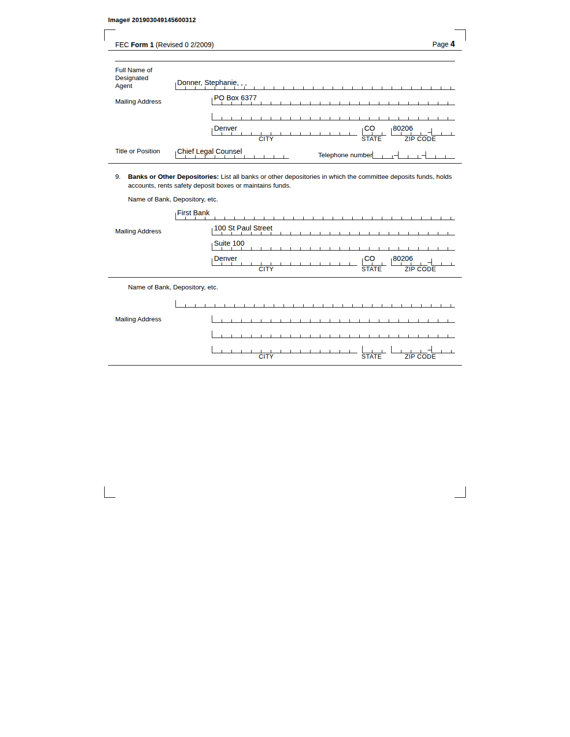Image# 201903049145600312
FEC Form 1 (Revised 0 2/2009)
Page 4
| Full Name of Designated Agent | Donner, Stephanie, , , |
| Mailing Address | PO Box 6377 |
| | Denver | CO | 80206 | – | |
| | CITY | STATE | ZIP CODE |
| Title or Position | / Chief Legal Counsel / Telephone number / / – / / – / / |
9.
Banks or Other Depositories: List all banks or other depositories in which the committee deposits funds, holds accounts, rents safety deposit boxes or maintains funds.
Name of Bank, Depository, etc.
| | First Bank |
| Mailing Address | 100 St Paul Street |
| | Suite 100 |
| | Denver | CO | 80206 | – | |
| | CITY | STATE | ZIP CODE |
Name of Bank, Depository, etc.
| Mailing Address | |
| | | | | – | |
| | CITY | STATE | ZIP CODE |